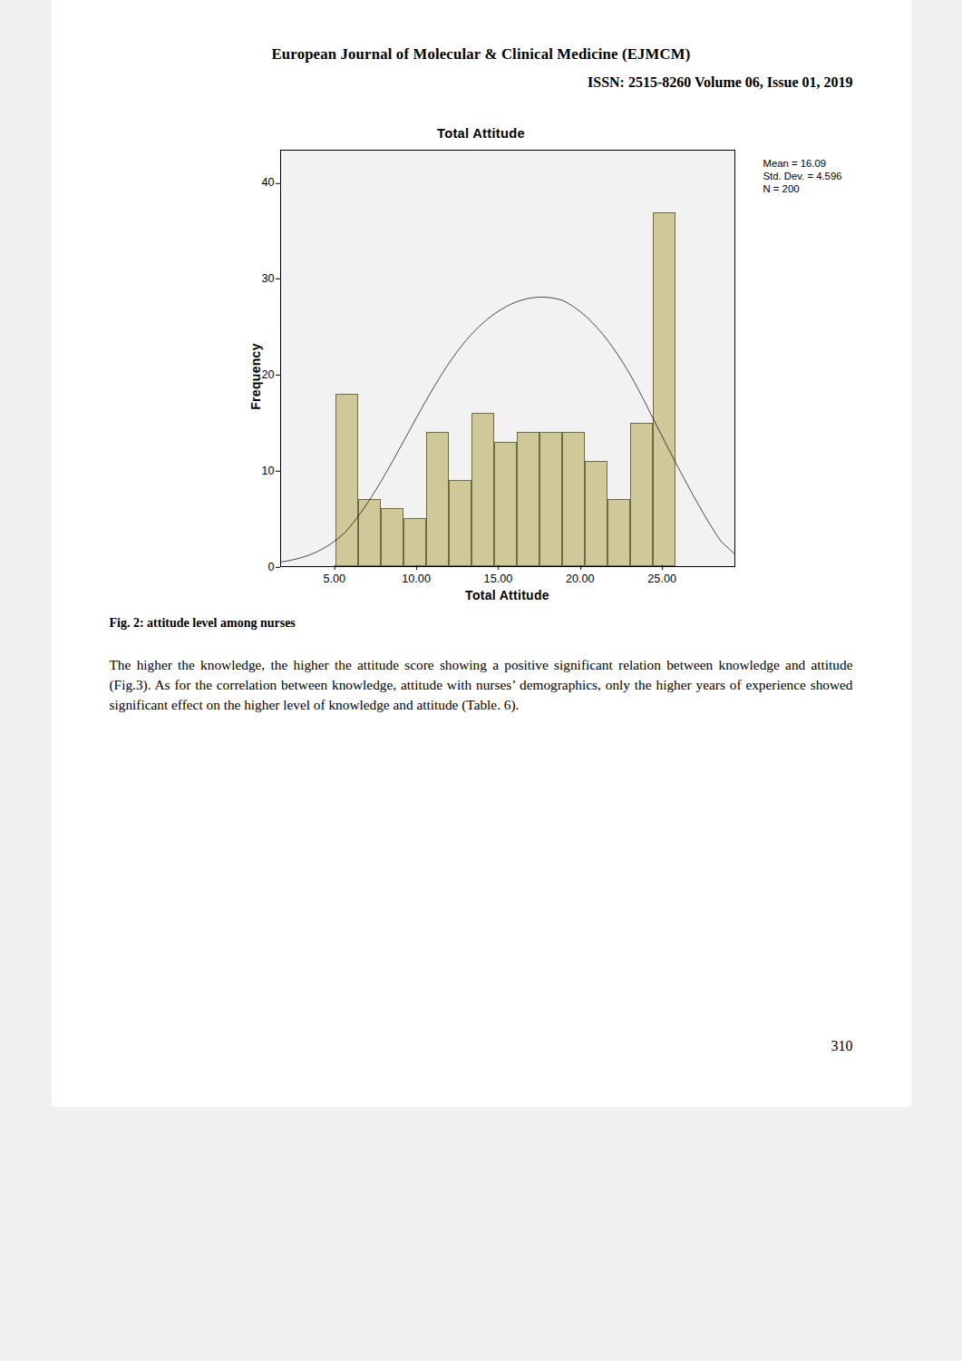European Journal of Molecular & Clinical Medicine (EJMCM)
ISSN: 2515-8260 Volume 06, Issue 01, 2019
Total Attitude
Frequency
40
30
20
10
0
Mean = 16.09
Std. Dev. = 4.596
N = 200
5.00
10.00
15.00
20.00
25.00
Total Attitude
Fig. 2: attitude level among nurses
The higher the knowledge, the higher the attitude score showing a positive significant relation between knowledge and attitude (Fig.3). As for the correlation between knowledge, attitude with nurses’ demographics, only the higher years of experience showed significant effect on the higher level of knowledge and attitude (Table. 6).
310